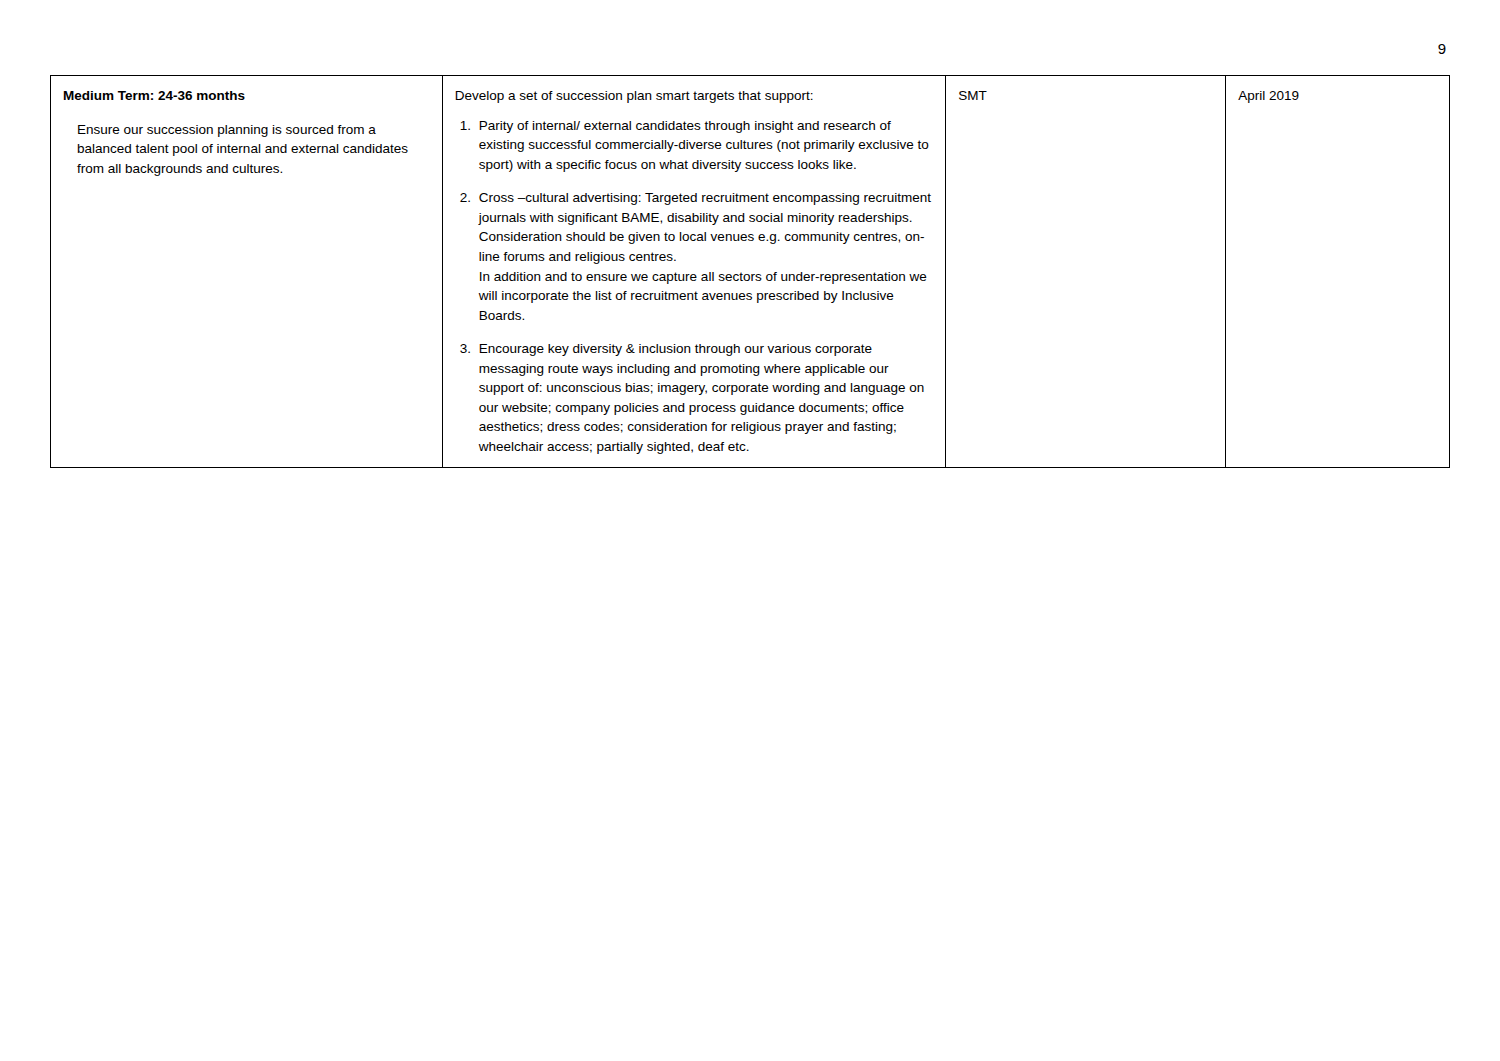9
| Medium Term: 24-36 months Ensure our succession planning is sourced from a balanced talent pool of internal and external candidates from all backgrounds and cultures. | Develop a set of succession plan smart targets that support: Parity of internal/ external candidates through insight and research of existing successful commercially-diverse cultures (not primarily exclusive to sport) with a specific focus on what diversity success looks like. Cross –cultural advertising: Targeted recruitment encompassing recruitment journals with significant BAME, disability and social minority readerships. Consideration should be given to local venues e.g. community centres, on-line forums and religious centres. In addition and to ensure we capture all sectors of under-representation we will incorporate the list of recruitment avenues prescribed by Inclusive Boards. Encourage key diversity & inclusion through our various corporate messaging route ways including and promoting where applicable our support of: unconscious bias; imagery, corporate wording and language on our website; company policies and process guidance documents; office aesthetics; dress codes; consideration for religious prayer and fasting; wheelchair access; partially sighted, deaf etc. | SMT | April 2019 |